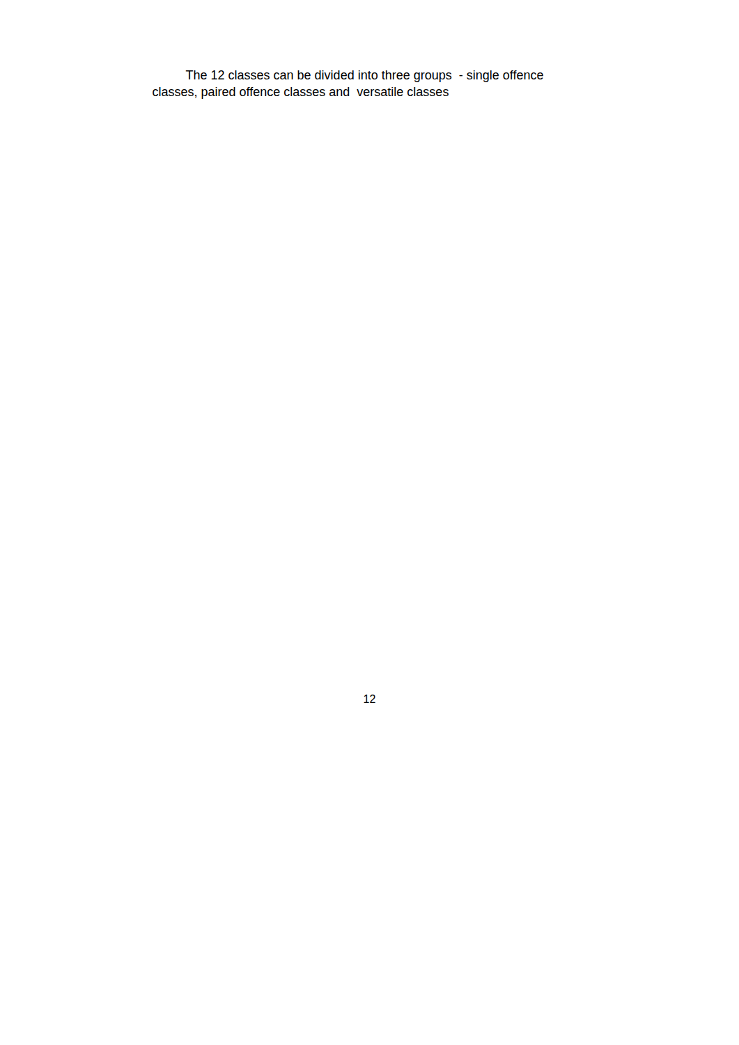The 12 classes can be divided into three groups - single offence classes, paired offence classes and versatile classes
12